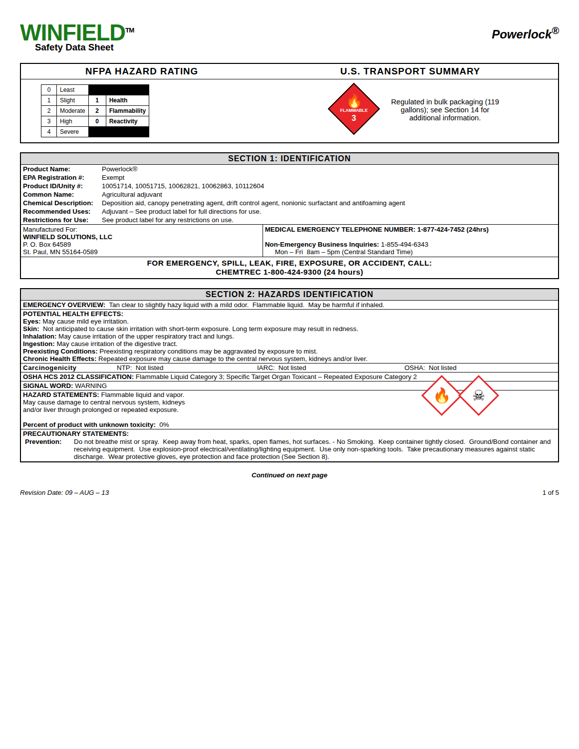WIN FIELDTM
Powerlock®
Safety Data Sheet
NFPA HAZARD RATING
U.S. TRANSPORT SUMMARY
| 0 | Least | |
| 1 | Slight | 1 | Health |
| 2 | Moderate | 2 | Flammability |
| 3 | High | 0 | Reactivity |
| 4 | Severe | |
🔥
FLAMMABLE
3
Regulated in bulk packaging (119 gallons); see Section 14 for additional information.
SECTION 1: IDENTIFICATION
| Product Name: | Powerlock® |
| EPA Registration #: | Exempt |
| Product ID/Unity #: | 10051714, 10051715, 10062821, 10062863, 10112604 |
| Common Name: | Agricultural adjuvant |
| Chemical Description: | Deposition aid, canopy penetrating agent, drift control agent, nonionic surfactant and antifoaming agent |
| Recommended Uses: | Adjuvant – See product label for full directions for use. |
| Restrictions for Use: | See product label for any restrictions on use. |
| Manufactured For: WINFIELD SOLUTIONS, LLC P. O. Box 64589 St. Paul, MN 55164-0589 | MEDICAL EMERGENCY TELEPHONE NUMBER: 1-877-424-7452 (24hrs) Non-Emergency Business Inquiries: 1-855-494-6343 Mon – Fri 8am – 5pm (Central Standard Time) |
FOR EMERGENCY, SPILL, LEAK, FIRE, EXPOSURE, OR ACCIDENT, CALL:
CHEMTREC 1-800-424-9300 (24 hours)
SECTION 2: HAZARDS IDENTIFICATION
| EMERGENCY OVERVIEW: Tan clear to slightly hazy liquid with a mild odor. Flammable liquid. May be harmful if inhaled. |
| POTENTIAL HEALTH EFFECTS: Eyes: May cause mild eye irritation. Skin: Not anticipated to cause skin irritation with short-term exposure. Long term exposure may result in redness. Inhalation: May cause irritation of the upper respiratory tract and lungs. Ingestion: May cause irritation of the digestive tract. Preexisting Conditions: Preexisting respiratory conditions may be aggravated by exposure to mist. Chronic Health Effects: Repeated exposure may cause damage to the central nervous system, kidneys and/or liver. |
| Carcinogenicity | NTP: Not listed | IARC: Not listed | OSHA: Not listed |
| OSHA HCS 2012 CLASSIFICATION: Flammable Liquid Category 3; Specific Target Organ Toxicant – Repeated Exposure Category 2 |
| SIGNAL WORD: WARNING |
| HAZARD STATEMENTS: 🔥 ☠ Flammable liquid and vapor. May cause damage to central nervous system, kidneys and/or liver through prolonged or repeated exposure. Percent of product with unknown toxicity: 0% |
| PRECAUTIONARY STATEMENTS: / Prevention: / Do not breathe mist or spray. Keep away from heat, sparks, open flames, hot surfaces. - No Smoking. Keep container tightly closed. Ground/Bond container and receiving equipment. Use explosion-proof electrical/ventilating/lighting equipment. Use only non-sparking tools. Take precautionary measures against static discharge. Wear protective gloves, eye protection and face protection (See Section 8). / |
Continued on next page
1 of 5 Revision Date: 09 – AUG – 13